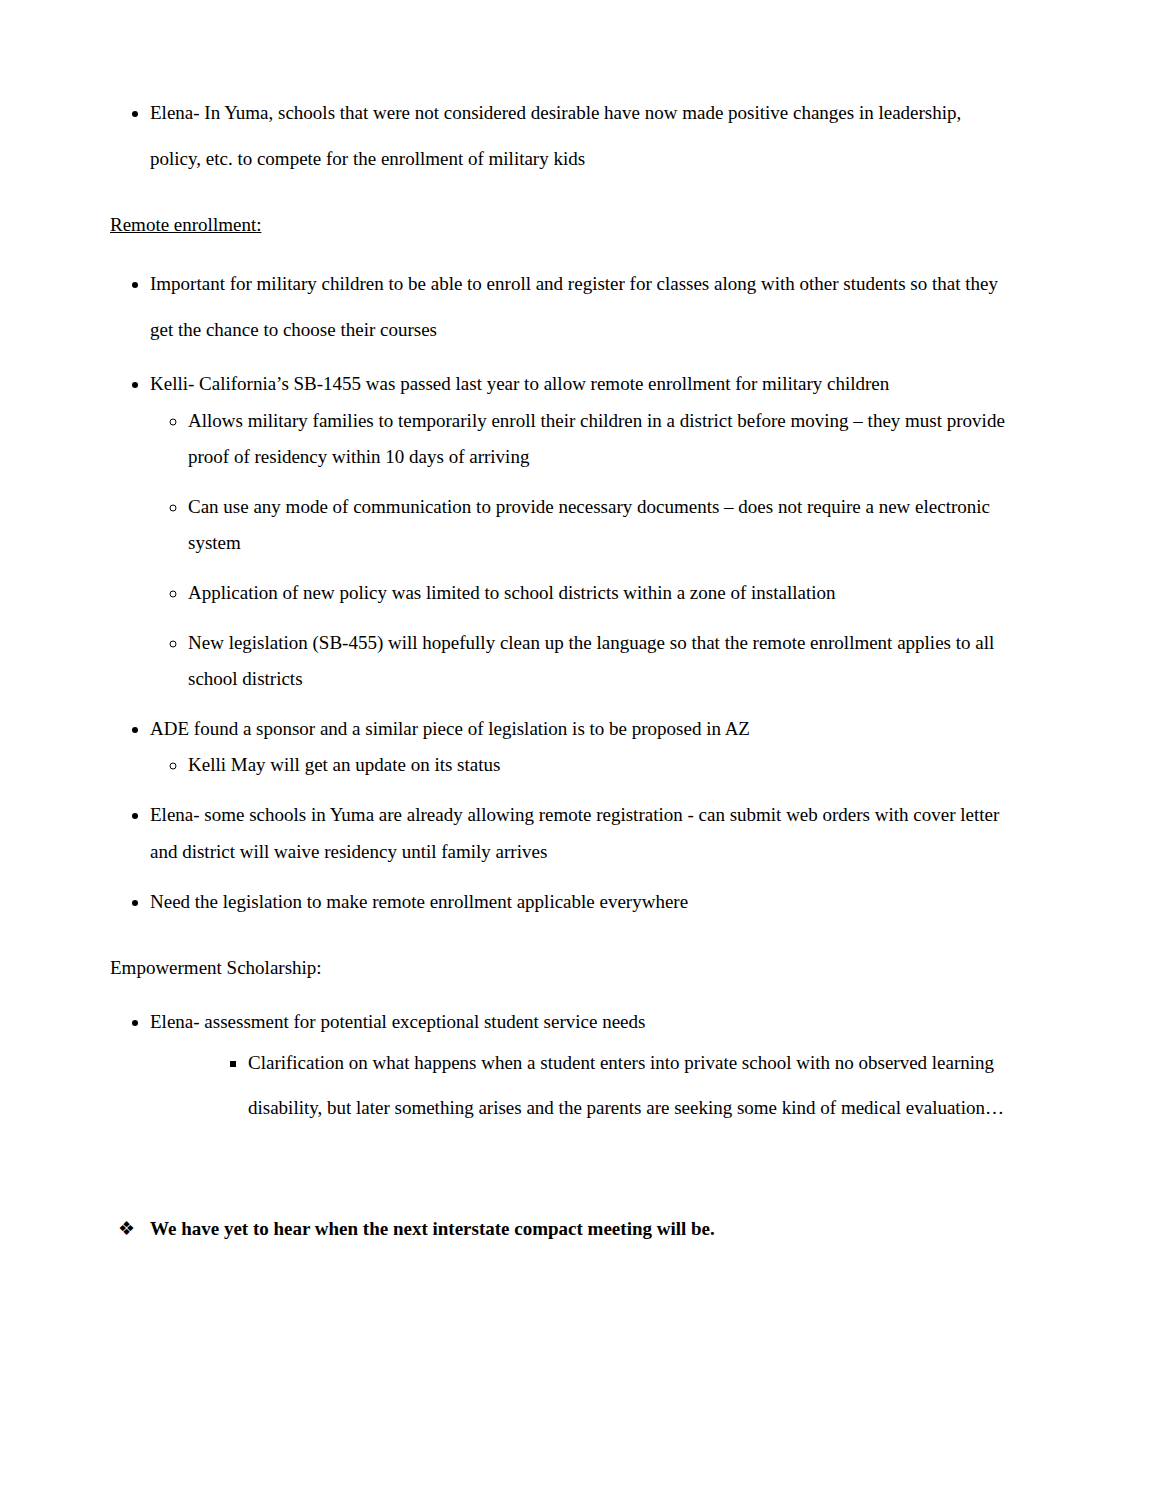Elena- In Yuma, schools that were not considered desirable have now made positive changes in leadership, policy, etc. to compete for the enrollment of military kids
Remote enrollment:
Important for military children to be able to enroll and register for classes along with other students so that they get the chance to choose their courses
Kelli- California’s SB-1455 was passed last year to allow remote enrollment for military children
Allows military families to temporarily enroll their children in a district before moving – they must provide proof of residency within 10 days of arriving
Can use any mode of communication to provide necessary documents – does not require a new electronic system
Application of new policy was limited to school districts within a zone of installation
New legislation (SB-455) will hopefully clean up the language so that the remote enrollment applies to all school districts
ADE found a sponsor and a similar piece of legislation is to be proposed in AZ
Kelli May will get an update on its status
Elena- some schools in Yuma are already allowing remote registration - can submit web orders with cover letter and district will waive residency until family arrives
Need the legislation to make remote enrollment applicable everywhere
Empowerment Scholarship:
Elena- assessment for potential exceptional student service needs
Clarification on what happens when a student enters into private school with no observed learning disability, but later something arises and the parents are seeking some kind of medical evaluation…
We have yet to hear when the next interstate compact meeting will be.